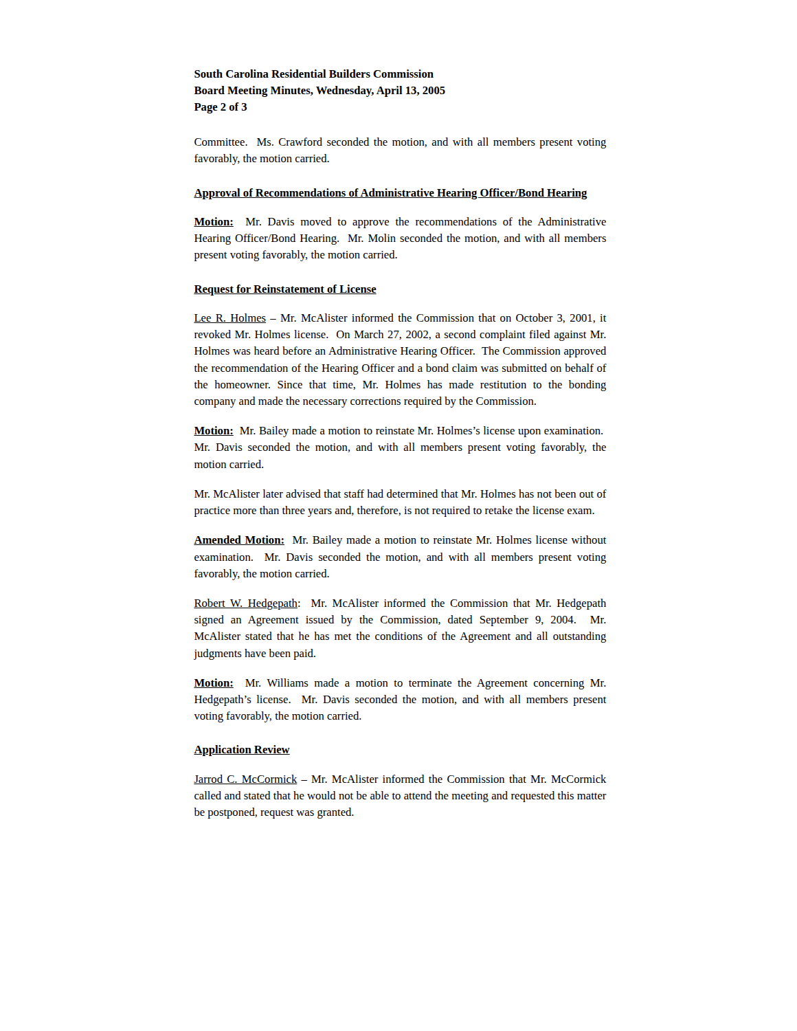South Carolina Residential Builders Commission
Board Meeting Minutes, Wednesday, April 13, 2005
Page 2 of 3
Committee. Ms. Crawford seconded the motion, and with all members present voting favorably, the motion carried.
Approval of Recommendations of Administrative Hearing Officer/Bond Hearing
Motion: Mr. Davis moved to approve the recommendations of the Administrative Hearing Officer/Bond Hearing. Mr. Molin seconded the motion, and with all members present voting favorably, the motion carried.
Request for Reinstatement of License
Lee R. Holmes – Mr. McAlister informed the Commission that on October 3, 2001, it revoked Mr. Holmes license. On March 27, 2002, a second complaint filed against Mr. Holmes was heard before an Administrative Hearing Officer. The Commission approved the recommendation of the Hearing Officer and a bond claim was submitted on behalf of the homeowner. Since that time, Mr. Holmes has made restitution to the bonding company and made the necessary corrections required by the Commission.
Motion: Mr. Bailey made a motion to reinstate Mr. Holmes’s license upon examination. Mr. Davis seconded the motion, and with all members present voting favorably, the motion carried.
Mr. McAlister later advised that staff had determined that Mr. Holmes has not been out of practice more than three years and, therefore, is not required to retake the license exam.
Amended Motion: Mr. Bailey made a motion to reinstate Mr. Holmes license without examination. Mr. Davis seconded the motion, and with all members present voting favorably, the motion carried.
Robert W. Hedgepath: Mr. McAlister informed the Commission that Mr. Hedgepath signed an Agreement issued by the Commission, dated September 9, 2004. Mr. McAlister stated that he has met the conditions of the Agreement and all outstanding judgments have been paid.
Motion: Mr. Williams made a motion to terminate the Agreement concerning Mr. Hedgepath’s license. Mr. Davis seconded the motion, and with all members present voting favorably, the motion carried.
Application Review
Jarrod C. McCormick – Mr. McAlister informed the Commission that Mr. McCormick called and stated that he would not be able to attend the meeting and requested this matter be postponed, request was granted.